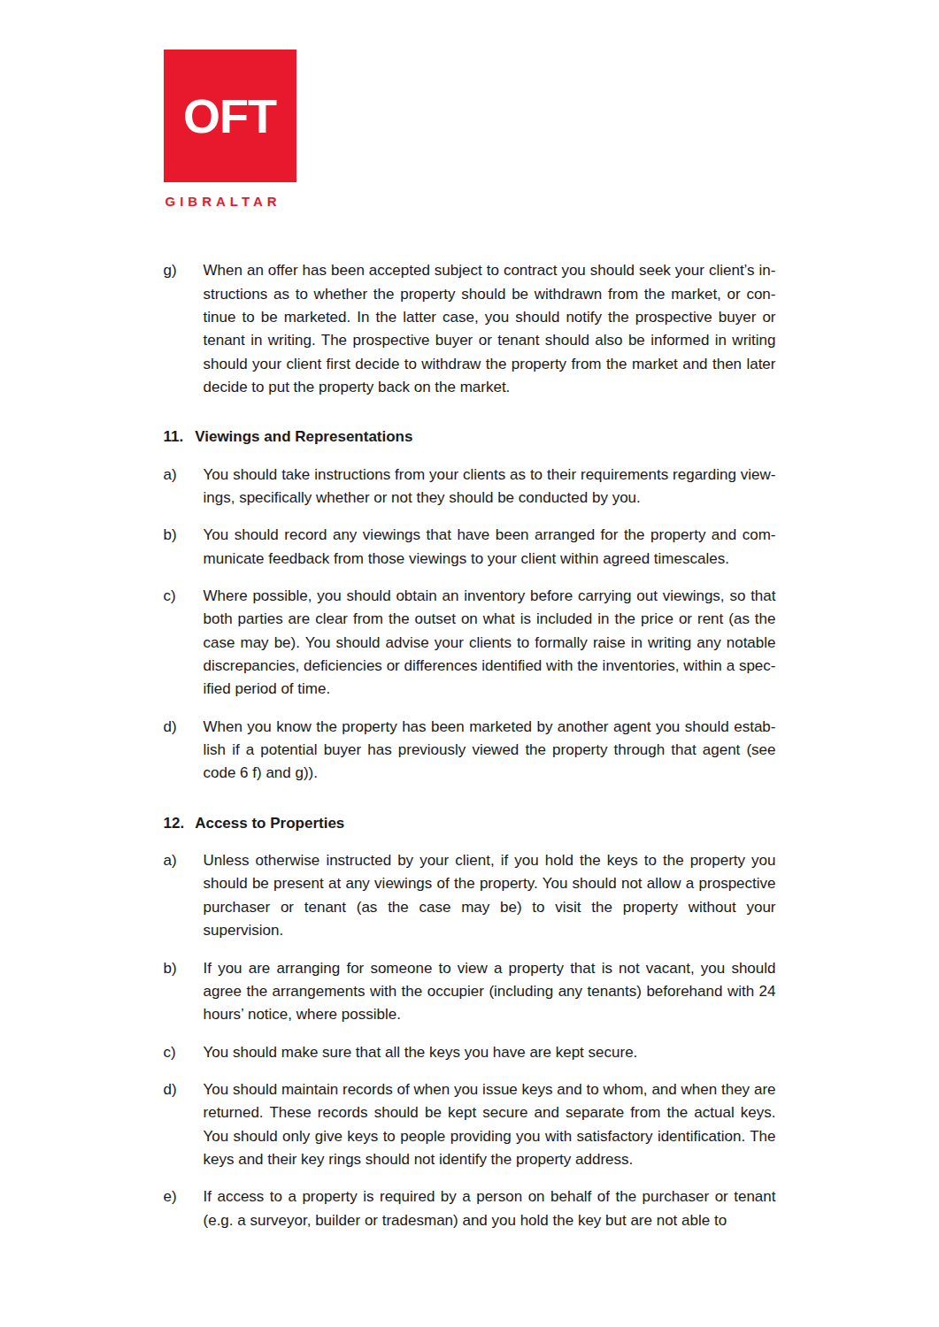OFT
GIBRALTAR
g) When an offer has been accepted subject to contract you should seek your client’s instructions as to whether the property should be withdrawn from the market, or continue to be marketed. In the latter case, you should notify the prospective buyer or tenant in writing. The prospective buyer or tenant should also be informed in writing should your client first decide to withdraw the property from the market and then later decide to put the property back on the market.
11. Viewings and Representations
a) You should take instructions from your clients as to their requirements regarding viewings, specifically whether or not they should be conducted by you.
b) You should record any viewings that have been arranged for the property and communicate feedback from those viewings to your client within agreed timescales.
c) Where possible, you should obtain an inventory before carrying out viewings, so that both parties are clear from the outset on what is included in the price or rent (as the case may be). You should advise your clients to formally raise in writing any notable discrepancies, deficiencies or differences identified with the inventories, within a specified period of time.
d) When you know the property has been marketed by another agent you should establish if a potential buyer has previously viewed the property through that agent (see code 6 f) and g)).
12. Access to Properties
a) Unless otherwise instructed by your client, if you hold the keys to the property you should be present at any viewings of the property. You should not allow a prospective purchaser or tenant (as the case may be) to visit the property without your supervision.
b) If you are arranging for someone to view a property that is not vacant, you should agree the arrangements with the occupier (including any tenants) beforehand with 24 hours’ notice, where possible.
c) You should make sure that all the keys you have are kept secure.
d) You should maintain records of when you issue keys and to whom, and when they are returned. These records should be kept secure and separate from the actual keys. You should only give keys to people providing you with satisfactory identification. The keys and their key rings should not identify the property address.
e) If access to a property is required by a person on behalf of the purchaser or tenant (e.g. a surveyor, builder or tradesman) and you hold the key but are not able to